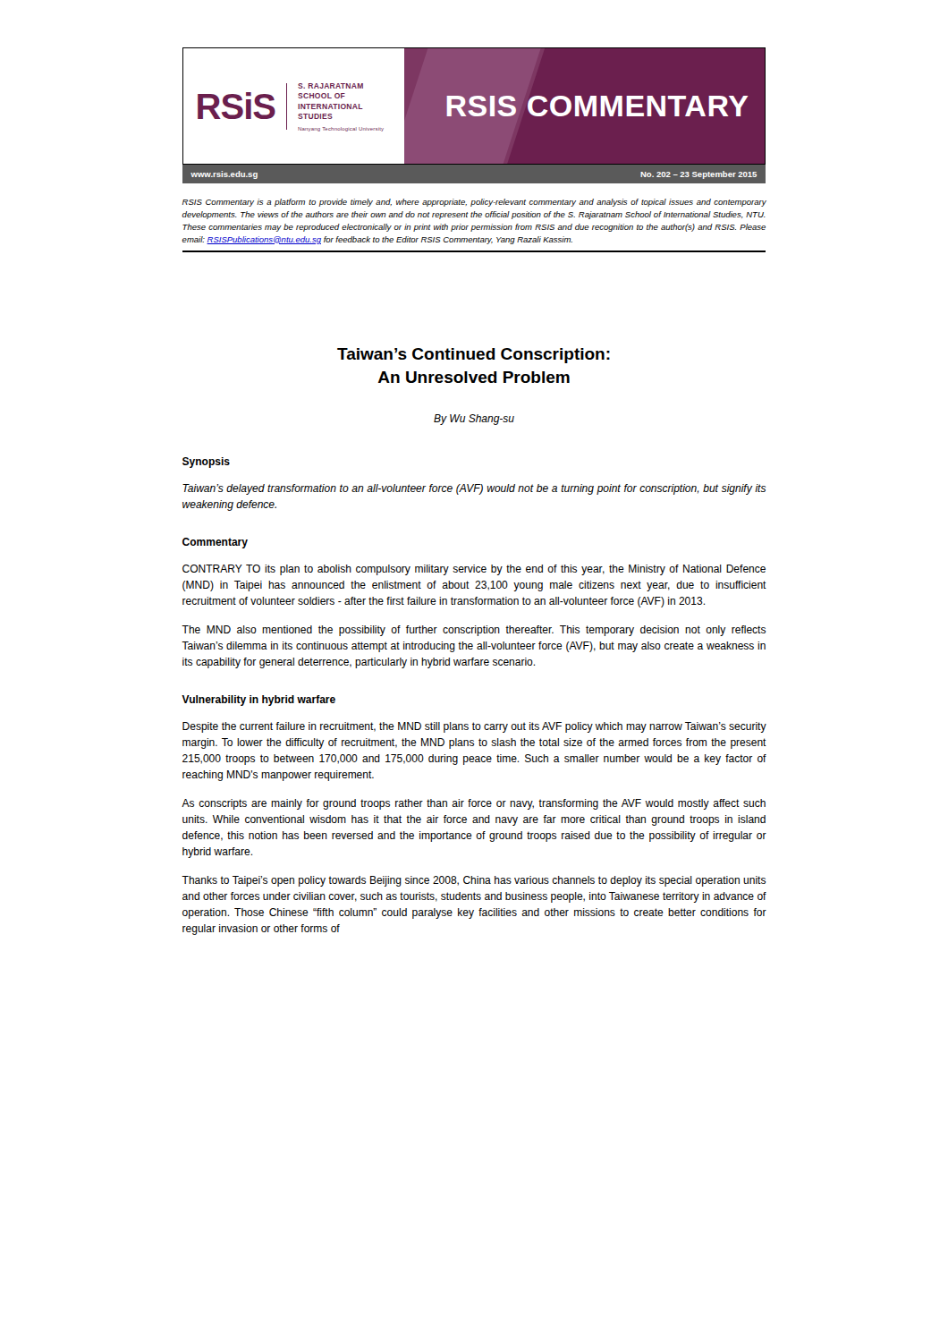RSi S
S. RAJARATNAM
SCHOOL OF
INTERNATIONAL
STUDIES
Nanyang Technological University
RSIS COMMENTARY
www.rsis.edu.sg No. 202 – 23 September 2015
RSIS Commentary is a platform to provide timely and, where appropriate, policy-relevant commentary and analysis of topical issues and contemporary developments. The views of the authors are their own and do not represent the official position of the S. Rajaratnam School of International Studies, NTU. These commentaries may be reproduced electronically or in print with prior permission from RSIS and due recognition to the author(s) and RSIS. Please email: RSISPublications@ntu.edu.sg for feedback to the Editor RSIS Commentary, Yang Razali Kassim.
Taiwan’s Continued Conscription:
An Unresolved Problem
By Wu Shang-su
Synopsis
Taiwan’s delayed transformation to an all-volunteer force (AVF) would not be a turning point for conscription, but signify its weakening defence.
Commentary
CONTRARY TO its plan to abolish compulsory military service by the end of this year, the Ministry of National Defence (MND) in Taipei has announced the enlistment of about 23,100 young male citizens next year, due to insufficient recruitment of volunteer soldiers - after the first failure in transformation to an all-volunteer force (AVF) in 2013.
The MND also mentioned the possibility of further conscription thereafter. This temporary decision not only reflects Taiwan’s dilemma in its continuous attempt at introducing the all-volunteer force (AVF), but may also create a weakness in its capability for general deterrence, particularly in hybrid warfare scenario.
Vulnerability in hybrid warfare
Despite the current failure in recruitment, the MND still plans to carry out its AVF policy which may narrow Taiwan’s security margin. To lower the difficulty of recruitment, the MND plans to slash the total size of the armed forces from the present 215,000 troops to between 170,000 and 175,000 during peace time. Such a smaller number would be a key factor of reaching MND's manpower requirement.
As conscripts are mainly for ground troops rather than air force or navy, transforming the AVF would mostly affect such units. While conventional wisdom has it that the air force and navy are far more critical than ground troops in island defence, this notion has been reversed and the importance of ground troops raised due to the possibility of irregular or hybrid warfare.
Thanks to Taipei’s open policy towards Beijing since 2008, China has various channels to deploy its special operation units and other forces under civilian cover, such as tourists, students and business people, into Taiwanese territory in advance of operation. Those Chinese “fifth column” could paralyse key facilities and other missions to create better conditions for regular invasion or other forms of